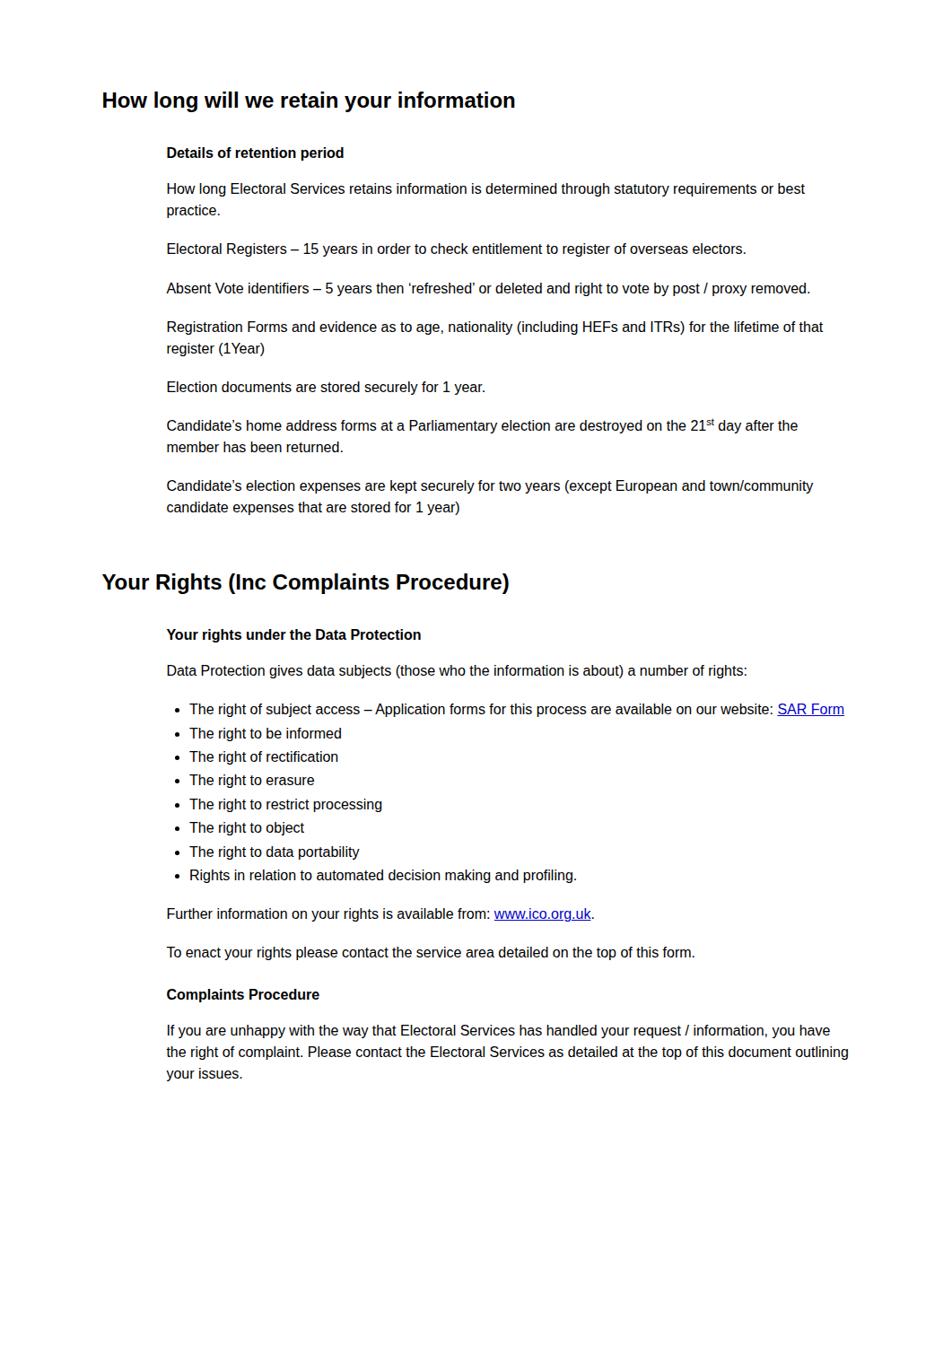How long will we retain your information
Details of retention period
How long Electoral Services retains information is determined through statutory requirements or best practice.
Electoral Registers – 15 years in order to check entitlement to register of overseas electors.
Absent Vote identifiers – 5 years then ‘refreshed’ or deleted and right to vote by post / proxy removed.
Registration Forms and evidence as to age, nationality (including HEFs and ITRs) for the lifetime of that register (1Year)
Election documents are stored securely for 1 year.
Candidate’s home address forms at a Parliamentary election are destroyed on the 21st day after the member has been returned.
Candidate’s election expenses are kept securely for two years (except European and town/community candidate expenses that are stored for 1 year)
Your Rights (Inc Complaints Procedure)
Your rights under the Data Protection
Data Protection gives data subjects (those who the information is about) a number of rights:
The right of subject access – Application forms for this process are available on our website: SAR Form
The right to be informed
The right of rectification
The right to erasure
The right to restrict processing
The right to object
The right to data portability
Rights in relation to automated decision making and profiling.
Further information on your rights is available from: www.ico.org.uk.
To enact your rights please contact the service area detailed on the top of this form.
Complaints Procedure
If you are unhappy with the way that Electoral Services has handled your request / information, you have the right of complaint. Please contact the Electoral Services as detailed at the top of this document outlining your issues.